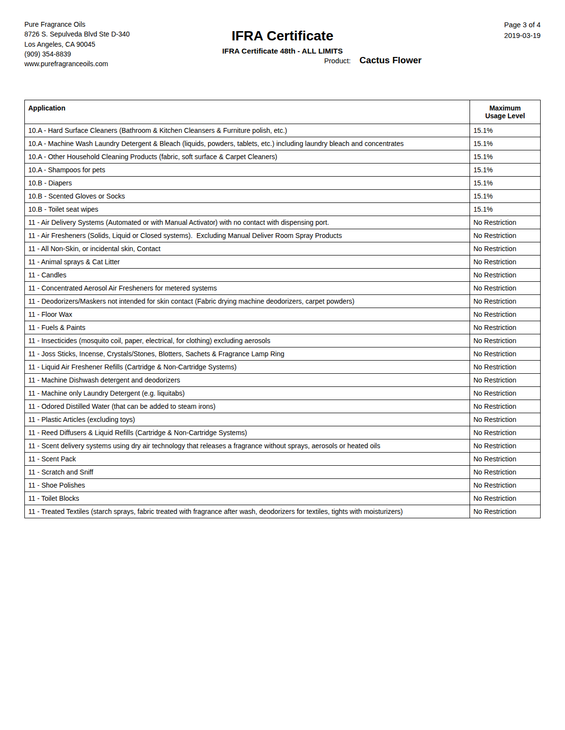Pure Fragrance Oils
8726 S. Sepulveda Blvd Ste D-340
Los Angeles, CA 90045
(909) 354-8839
www.purefragranceoils.com
Page 3 of 4
2019-03-19
IFRA Certificate
IFRA Certificate 48th - ALL LIMITS
Product: Cactus Flower
| Application | Maximum Usage Level |
| --- | --- |
| 10.A - Hard Surface Cleaners (Bathroom & Kitchen Cleansers & Furniture polish, etc.) | 15.1% |
| 10.A - Machine Wash Laundry Detergent & Bleach (liquids, powders, tablets, etc.) including laundry bleach and concentrates | 15.1% |
| 10.A - Other Household Cleaning Products (fabric, soft surface & Carpet Cleaners) | 15.1% |
| 10.A - Shampoos for pets | 15.1% |
| 10.B - Diapers | 15.1% |
| 10.B - Scented Gloves or Socks | 15.1% |
| 10.B - Toilet seat wipes | 15.1% |
| 11 - Air Delivery Systems (Automated or with Manual Activator) with no contact with dispensing port. | No Restriction |
| 11 - Air Fresheners (Solids, Liquid or Closed systems). Excluding Manual Deliver Room Spray Products | No Restriction |
| 11 - All Non-Skin, or incidental skin, Contact | No Restriction |
| 11 - Animal sprays & Cat Litter | No Restriction |
| 11 - Candles | No Restriction |
| 11 - Concentrated Aerosol Air Fresheners for metered systems | No Restriction |
| 11 - Deodorizers/Maskers not intended for skin contact (Fabric drying machine deodorizers, carpet powders) | No Restriction |
| 11 - Floor Wax | No Restriction |
| 11 - Fuels & Paints | No Restriction |
| 11 - Insecticides (mosquito coil, paper, electrical, for clothing) excluding aerosols | No Restriction |
| 11 - Joss Sticks, Incense, Crystals/Stones, Blotters, Sachets & Fragrance Lamp Ring | No Restriction |
| 11 - Liquid Air Freshener Refills (Cartridge & Non-Cartridge Systems) | No Restriction |
| 11 - Machine Dishwash detergent and deodorizers | No Restriction |
| 11 - Machine only Laundry Detergent (e.g. liquitabs) | No Restriction |
| 11 - Odored Distilled Water (that can be added to steam irons) | No Restriction |
| 11 - Plastic Articles (excluding toys) | No Restriction |
| 11 - Reed Diffusers & Liquid Refills (Cartridge & Non-Cartridge Systems) | No Restriction |
| 11 - Scent delivery systems using dry air technology that releases a fragrance without sprays, aerosols or heated oils | No Restriction |
| 11 - Scent Pack | No Restriction |
| 11 - Scratch and Sniff | No Restriction |
| 11 - Shoe Polishes | No Restriction |
| 11 - Toilet Blocks | No Restriction |
| 11 - Treated Textiles (starch sprays, fabric treated with fragrance after wash, deodorizers for textiles, tights with moisturizers) | No Restriction |